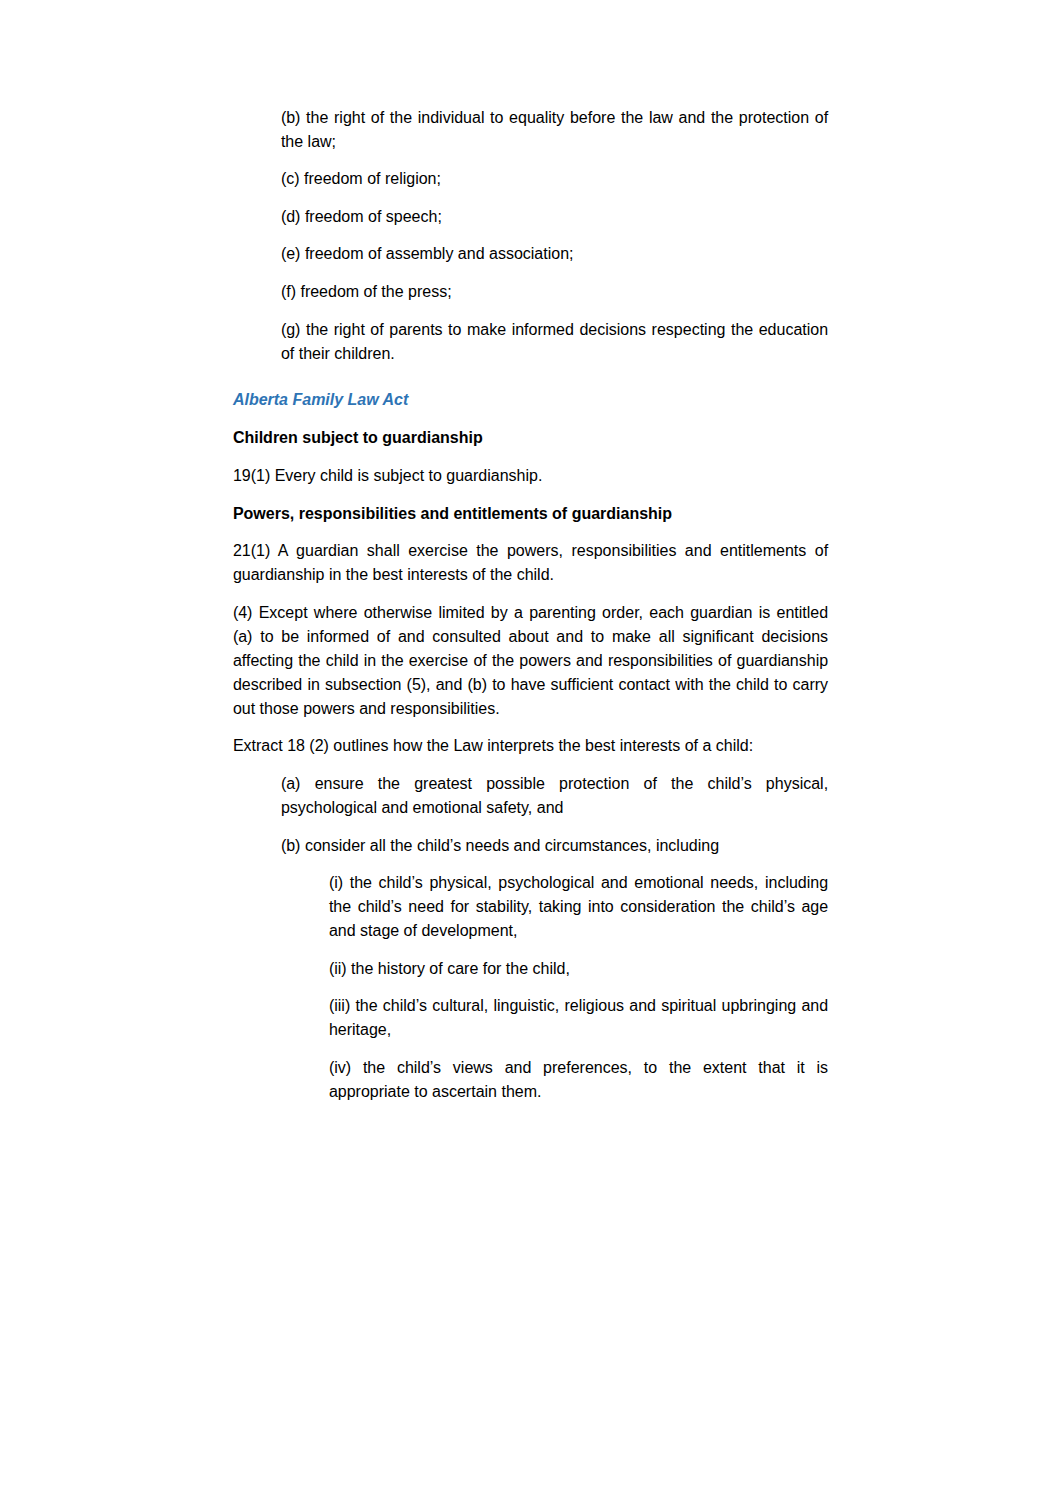(b) the right of the individual to equality before the law and the protection of the law;
(c) freedom of religion;
(d) freedom of speech;
(e) freedom of assembly and association;
(f) freedom of the press;
(g) the right of parents to make informed decisions respecting the education of their children.
Alberta Family Law Act
Children subject to guardianship
19(1) Every child is subject to guardianship.
Powers, responsibilities and entitlements of guardianship
21(1) A guardian shall exercise the powers, responsibilities and entitlements of guardianship in the best interests of the child.
(4) Except where otherwise limited by a parenting order, each guardian is entitled (a) to be informed of and consulted about and to make all significant decisions affecting the child in the exercise of the powers and responsibilities of guardianship described in subsection (5), and (b) to have sufficient contact with the child to carry out those powers and responsibilities.
Extract 18 (2) outlines how the Law interprets the best interests of a child:
(a) ensure the greatest possible protection of the child’s physical, psychological and emotional safety, and
(b) consider all the child’s needs and circumstances, including
(i) the child’s physical, psychological and emotional needs, including the child’s need for stability, taking into consideration the child’s age and stage of development,
(ii) the history of care for the child,
(iii) the child’s cultural, linguistic, religious and spiritual upbringing and heritage,
(iv) the child’s views and preferences, to the extent that it is appropriate to ascertain them.